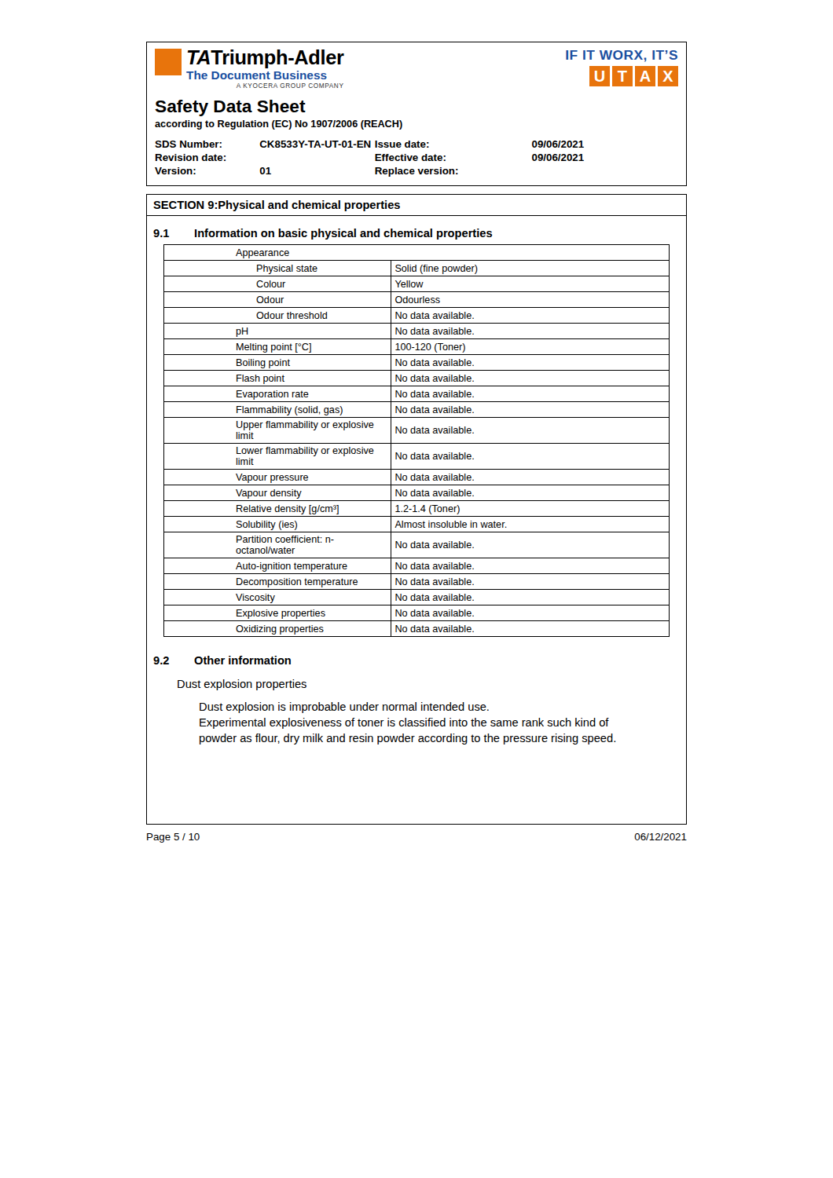TATriumph-Adler
The Document Business
A KYOCERA GROUP COMPANY
IF IT WORX, IT’S
UTAX
Safety Data Sheet
according to Regulation (EC) No 1907/2006 (REACH)
| SDS Number: | CK8533Y-TA-UT-01-EN | Issue date: | 09/06/2021 |
| Revision date: | | Effective date: | 09/06/2021 |
| Version: | 01 | Replace version: | |
SECTION 9: Physical and chemical properties
9.1 Information on basic physical and chemical properties
| | Appearance |
| | Physical state | Solid (fine powder) |
| | Colour | Yellow |
| | Odour | Odourless |
| | Odour threshold | No data available. |
| | pH | No data available. |
| | Melting point [°C] | 100-120 (Toner) |
| | Boiling point | No data available. |
| | Flash point | No data available. |
| | Evaporation rate | No data available. |
| | Flammability (solid, gas) | No data available. |
| | Upper flammability or explosive limit | No data available. |
| | Lower flammability or explosive limit | No data available. |
| | Vapour pressure | No data available. |
| | Vapour density | No data available. |
| | Relative density [g/cm³] | 1.2-1.4 (Toner) |
| | Solubility (ies) | Almost insoluble in water. |
| | Partition coefficient: n-octanol/water | No data available. |
| | Auto-ignition temperature | No data available. |
| | Decomposition temperature | No data available. |
| | Viscosity | No data available. |
| | Explosive properties | No data available. |
| | Oxidizing properties | No data available. |
9.2 Other information
Dust explosion properties
Dust explosion is improbable under normal intended use.
Experimental explosiveness of toner is classified into the same rank such kind of
powder as flour, dry milk and resin powder according to the pressure rising speed.
Page 5 / 10
06/12/2021